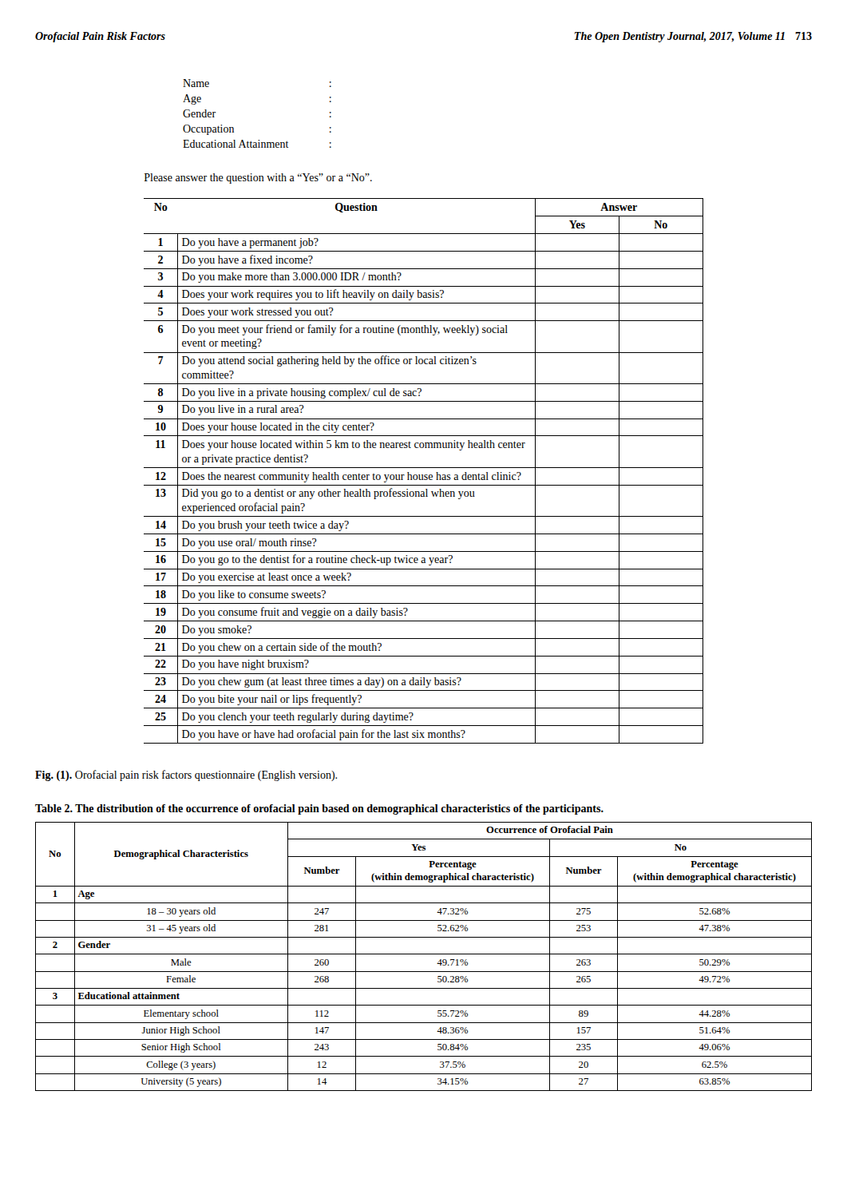Orofacial Pain Risk Factors
The Open Dentistry Journal, 2017, Volume 11 713
| Name | : |
| Age | : |
| Gender | : |
| Occupation | : |
| Educational Attainment | : |
Please answer the question with a “Yes” or a “No”.
| No | Question | Answer |
| --- | --- | --- |
| Yes | No |
| 1 | Do you have a permanent job? | | |
| 2 | Do you have a fixed income? | | |
| 3 | Do you make more than 3.000.000 IDR / month? | | |
| 4 | Does your work requires you to lift heavily on daily basis? | | |
| 5 | Does your work stressed you out? | | |
| 6 | Do you meet your friend or family for a routine (monthly, weekly) social event or meeting? | | |
| 7 | Do you attend social gathering held by the office or local citizen’s committee? | | |
| 8 | Do you live in a private housing complex/ cul de sac? | | |
| 9 | Do you live in a rural area? | | |
| 10 | Does your house located in the city center? | | |
| 11 | Does your house located within 5 km to the nearest community health center or a private practice dentist? | | |
| 12 | Does the nearest community health center to your house has a dental clinic? | | |
| 13 | Did you go to a dentist or any other health professional when you experienced orofacial pain? | | |
| 14 | Do you brush your teeth twice a day? | | |
| 15 | Do you use oral/ mouth rinse? | | |
| 16 | Do you go to the dentist for a routine check-up twice a year? | | |
| 17 | Do you exercise at least once a week? | | |
| 18 | Do you like to consume sweets? | | |
| 19 | Do you consume fruit and veggie on a daily basis? | | |
| 20 | Do you smoke? | | |
| 21 | Do you chew on a certain side of the mouth? | | |
| 22 | Do you have night bruxism? | | |
| 23 | Do you chew gum (at least three times a day) on a daily basis? | | |
| 24 | Do you bite your nail or lips frequently? | | |
| 25 | Do you clench your teeth regularly during daytime? | | |
| | Do you have or have had orofacial pain for the last six months? | | |
Fig. (1). Orofacial pain risk factors questionnaire (English version).
Table 2. The distribution of the occurrence of orofacial pain based on demographical characteristics of the participants.
| No | Demographical Characteristics | Occurrence of Orofacial Pain |
| --- | --- | --- |
| Yes | No |
| Number | Percentage (within demographical characteristic) | Number | Percentage (within demographical characteristic) |
| 1 | Age | | | | |
| | 18 – 30 years old | 247 | 47.32% | 275 | 52.68% |
| | 31 – 45 years old | 281 | 52.62% | 253 | 47.38% |
| 2 | Gender | | | | |
| | Male | 260 | 49.71% | 263 | 50.29% |
| | Female | 268 | 50.28% | 265 | 49.72% |
| 3 | Educational attainment | | | | |
| | Elementary school | 112 | 55.72% | 89 | 44.28% |
| | Junior High School | 147 | 48.36% | 157 | 51.64% |
| | Senior High School | 243 | 50.84% | 235 | 49.06% |
| | College (3 years) | 12 | 37.5% | 20 | 62.5% |
| | University (5 years) | 14 | 34.15% | 27 | 63.85% |